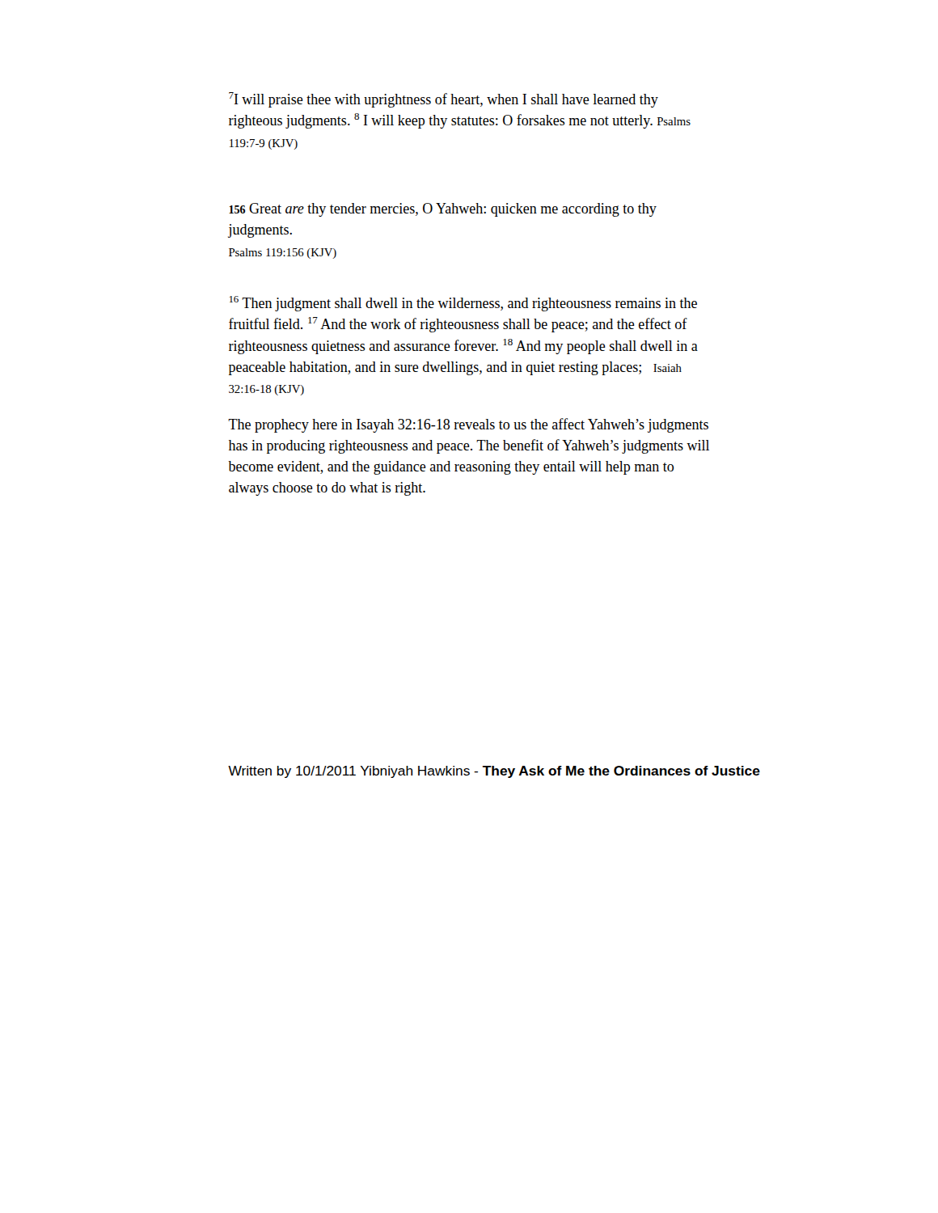7 I will praise thee with uprightness of heart, when I shall have learned thy righteous judgments. 8 I will keep thy statutes: O forsakes me not utterly. Psalms 119:7-9 (KJV)
156 Great are thy tender mercies, O Yahweh: quicken me according to thy judgments.
Psalms 119:156 (KJV)
16 Then judgment shall dwell in the wilderness, and righteousness remains in the fruitful field. 17 And the work of righteousness shall be peace; and the effect of righteousness quietness and assurance forever. 18 And my people shall dwell in a peaceable habitation, and in sure dwellings, and in quiet resting places; Isaiah 32:16-18 (KJV)
The prophecy here in Isayah 32:16-18 reveals to us the affect Yahweh’s judgments has in producing righteousness and peace. The benefit of Yahweh’s judgments will become evident, and the guidance and reasoning they entail will help man to always choose to do what is right.
Written by 10/1/2011 Yibniyah Hawkins - They Ask of Me the Ordinances of Justice